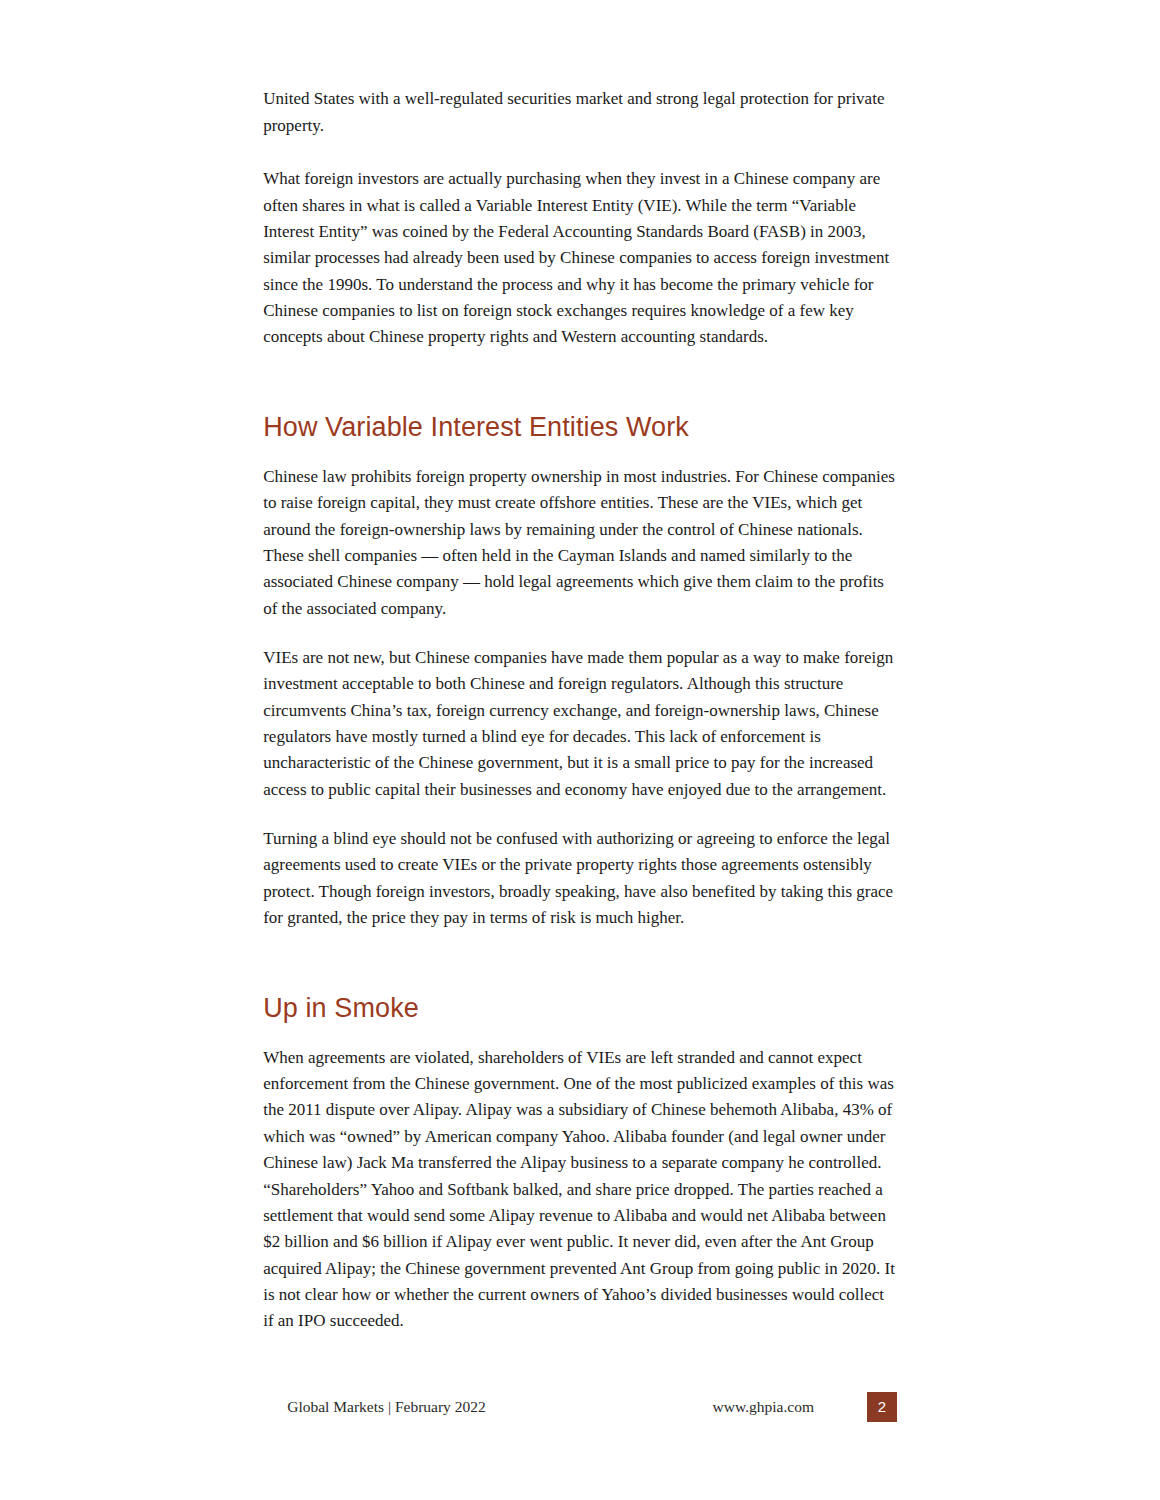United States with a well-regulated securities market and strong legal protection for private property.
What foreign investors are actually purchasing when they invest in a Chinese company are often shares in what is called a Variable Interest Entity (VIE). While the term “Variable Interest Entity” was coined by the Federal Accounting Standards Board (FASB) in 2003, similar processes had already been used by Chinese companies to access foreign investment since the 1990s. To understand the process and why it has become the primary vehicle for Chinese companies to list on foreign stock exchanges requires knowledge of a few key concepts about Chinese property rights and Western accounting standards.
How Variable Interest Entities Work
Chinese law prohibits foreign property ownership in most industries. For Chinese companies to raise foreign capital, they must create offshore entities. These are the VIEs, which get around the foreign-ownership laws by remaining under the control of Chinese nationals. These shell companies — often held in the Cayman Islands and named similarly to the associated Chinese company — hold legal agreements which give them claim to the profits of the associated company.
VIEs are not new, but Chinese companies have made them popular as a way to make foreign investment acceptable to both Chinese and foreign regulators. Although this structure circumvents China’s tax, foreign currency exchange, and foreign-ownership laws, Chinese regulators have mostly turned a blind eye for decades. This lack of enforcement is uncharacteristic of the Chinese government, but it is a small price to pay for the increased access to public capital their businesses and economy have enjoyed due to the arrangement.
Turning a blind eye should not be confused with authorizing or agreeing to enforce the legal agreements used to create VIEs or the private property rights those agreements ostensibly protect. Though foreign investors, broadly speaking, have also benefited by taking this grace for granted, the price they pay in terms of risk is much higher.
Up in Smoke
When agreements are violated, shareholders of VIEs are left stranded and cannot expect enforcement from the Chinese government. One of the most publicized examples of this was the 2011 dispute over Alipay. Alipay was a subsidiary of Chinese behemoth Alibaba, 43% of which was “owned” by American company Yahoo. Alibaba founder (and legal owner under Chinese law) Jack Ma transferred the Alipay business to a separate company he controlled. “Shareholders” Yahoo and Softbank balked, and share price dropped. The parties reached a settlement that would send some Alipay revenue to Alibaba and would net Alibaba between $2 billion and $6 billion if Alipay ever went public. It never did, even after the Ant Group acquired Alipay; the Chinese government prevented Ant Group from going public in 2020. It is not clear how or whether the current owners of Yahoo’s divided businesses would collect if an IPO succeeded.
Global Markets | February 2022
www.ghpia.com 2